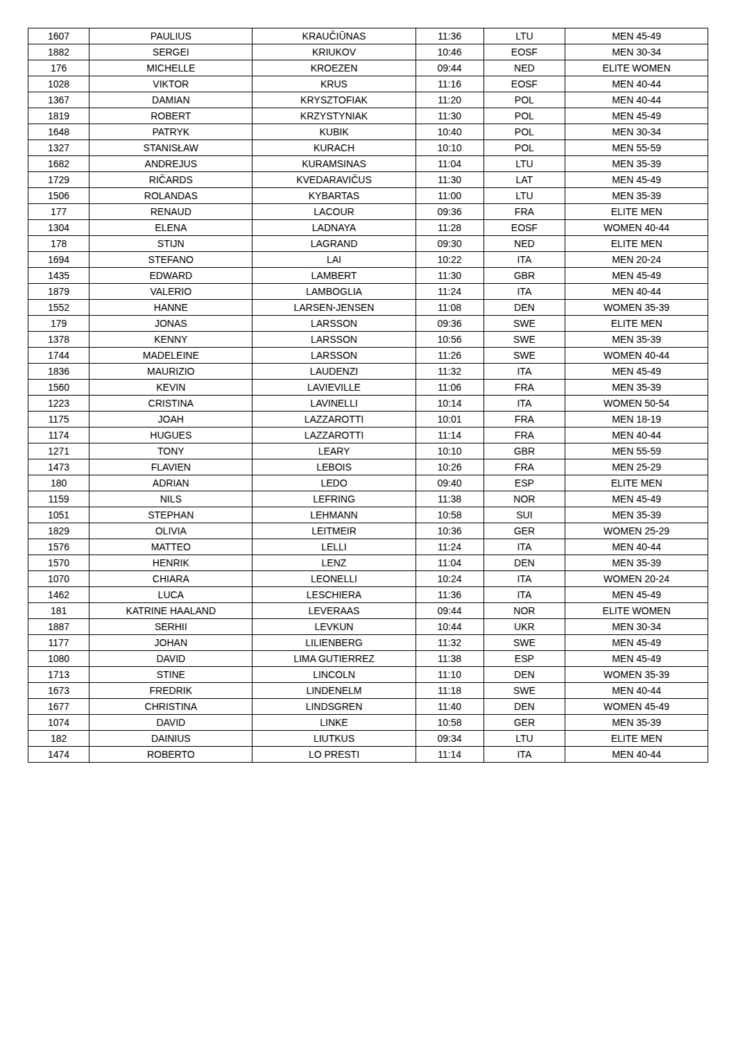| 1607 | PAULIUS | KRAUČIŪNAS | 11:36 | LTU | MEN 45-49 |
| 1882 | SERGEI | KRIUKOV | 10:46 | EOSF | MEN 30-34 |
| 176 | MICHELLE | KROEZEN | 09:44 | NED | ELITE WOMEN |
| 1028 | VIKTOR | KRUS | 11:16 | EOSF | MEN 40-44 |
| 1367 | DAMIAN | KRYSZTOFIAK | 11:20 | POL | MEN 40-44 |
| 1819 | ROBERT | KRZYSTYNIAK | 11:30 | POL | MEN 45-49 |
| 1648 | PATRYK | KUBIK | 10:40 | POL | MEN 30-34 |
| 1327 | STANISŁAW | KURACH | 10:10 | POL | MEN 55-59 |
| 1682 | ANDREJUS | KURAMSINAS | 11:04 | LTU | MEN 35-39 |
| 1729 | RIČARDS | KVEDARAVIČUS | 11:30 | LAT | MEN 45-49 |
| 1506 | ROLANDAS | KYBARTAS | 11:00 | LTU | MEN 35-39 |
| 177 | RENAUD | LACOUR | 09:36 | FRA | ELITE MEN |
| 1304 | ELENA | LADNAYA | 11:28 | EOSF | WOMEN 40-44 |
| 178 | STIJN | LAGRAND | 09:30 | NED | ELITE MEN |
| 1694 | STEFANO | LAI | 10:22 | ITA | MEN 20-24 |
| 1435 | EDWARD | LAMBERT | 11:30 | GBR | MEN 45-49 |
| 1879 | VALERIO | LAMBOGLIA | 11:24 | ITA | MEN 40-44 |
| 1552 | HANNE | LARSEN-JENSEN | 11:08 | DEN | WOMEN 35-39 |
| 179 | JONAS | LARSSON | 09:36 | SWE | ELITE MEN |
| 1378 | KENNY | LARSSON | 10:56 | SWE | MEN 35-39 |
| 1744 | MADELEINE | LARSSON | 11:26 | SWE | WOMEN 40-44 |
| 1836 | MAURIZIO | LAUDENZI | 11:32 | ITA | MEN 45-49 |
| 1560 | KEVIN | LAVIEVILLE | 11:06 | FRA | MEN 35-39 |
| 1223 | CRISTINA | LAVINELLI | 10:14 | ITA | WOMEN 50-54 |
| 1175 | JOAH | LAZZAROTTI | 10:01 | FRA | MEN 18-19 |
| 1174 | HUGUES | LAZZAROTTI | 11:14 | FRA | MEN 40-44 |
| 1271 | TONY | LEARY | 10:10 | GBR | MEN 55-59 |
| 1473 | FLAVIEN | LEBOIS | 10:26 | FRA | MEN 25-29 |
| 180 | ADRIAN | LEDO | 09:40 | ESP | ELITE MEN |
| 1159 | NILS | LEFRING | 11:38 | NOR | MEN 45-49 |
| 1051 | STEPHAN | LEHMANN | 10:58 | SUI | MEN 35-39 |
| 1829 | OLIVIA | LEITMEIR | 10:36 | GER | WOMEN 25-29 |
| 1576 | MATTEO | LELLI | 11:24 | ITA | MEN 40-44 |
| 1570 | HENRIK | LENZ | 11:04 | DEN | MEN 35-39 |
| 1070 | CHIARA | LEONELLI | 10:24 | ITA | WOMEN 20-24 |
| 1462 | LUCA | LESCHIERA | 11:36 | ITA | MEN 45-49 |
| 181 | KATRINE HAALAND | LEVERAAS | 09:44 | NOR | ELITE WOMEN |
| 1887 | SERHII | LEVKUN | 10:44 | UKR | MEN 30-34 |
| 1177 | JOHAN | LILIENBERG | 11:32 | SWE | MEN 45-49 |
| 1080 | DAVID | LIMA GUTIERREZ | 11:38 | ESP | MEN 45-49 |
| 1713 | STINE | LINCOLN | 11:10 | DEN | WOMEN 35-39 |
| 1673 | FREDRIK | LINDENELM | 11:18 | SWE | MEN 40-44 |
| 1677 | CHRISTINA | LINDSGREN | 11:40 | DEN | WOMEN 45-49 |
| 1074 | DAVID | LINKE | 10:58 | GER | MEN 35-39 |
| 182 | DAINIUS | LIUTKUS | 09:34 | LTU | ELITE MEN |
| 1474 | ROBERTO | LO PRESTI | 11:14 | ITA | MEN 40-44 |